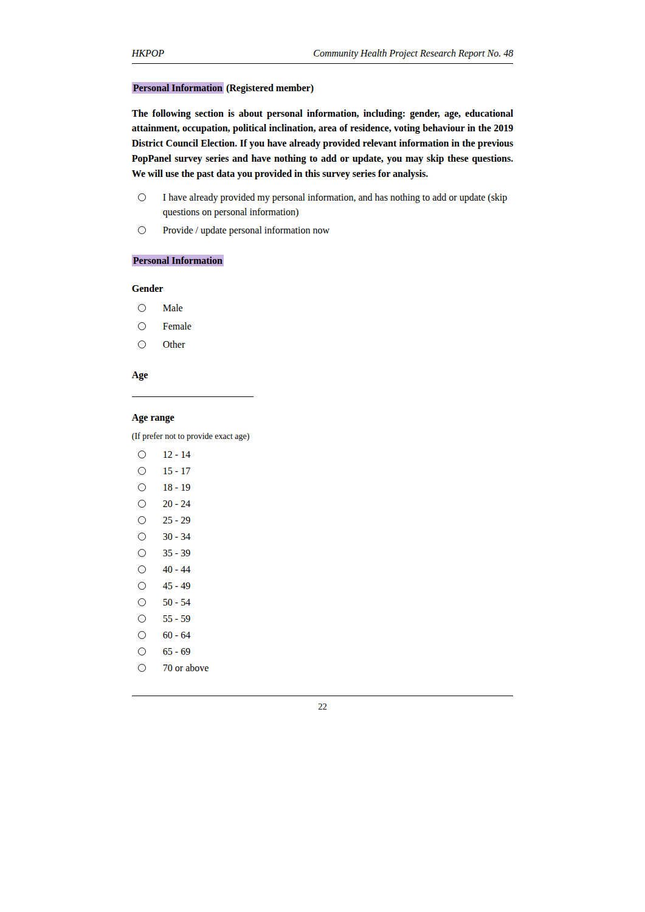HKPOP
Community Health Project Research Report No. 48
Personal Information (Registered member)
The following section is about personal information, including: gender, age, educational attainment, occupation, political inclination, area of residence, voting behaviour in the 2019 District Council Election. If you have already provided relevant information in the previous PopPanel survey series and have nothing to add or update, you may skip these questions. We will use the past data you provided in this survey series for analysis.
I have already provided my personal information, and has nothing to add or update (skip questions on personal information)
Provide / update personal information now
Personal Information
Gender
Male
Female
Other
Age
Age range
(If prefer not to provide exact age)
12 - 14
15 - 17
18 - 19
20 - 24
25 - 29
30 - 34
35 - 39
40 - 44
45 - 49
50 - 54
55 - 59
60 - 64
65 - 69
70 or above
22